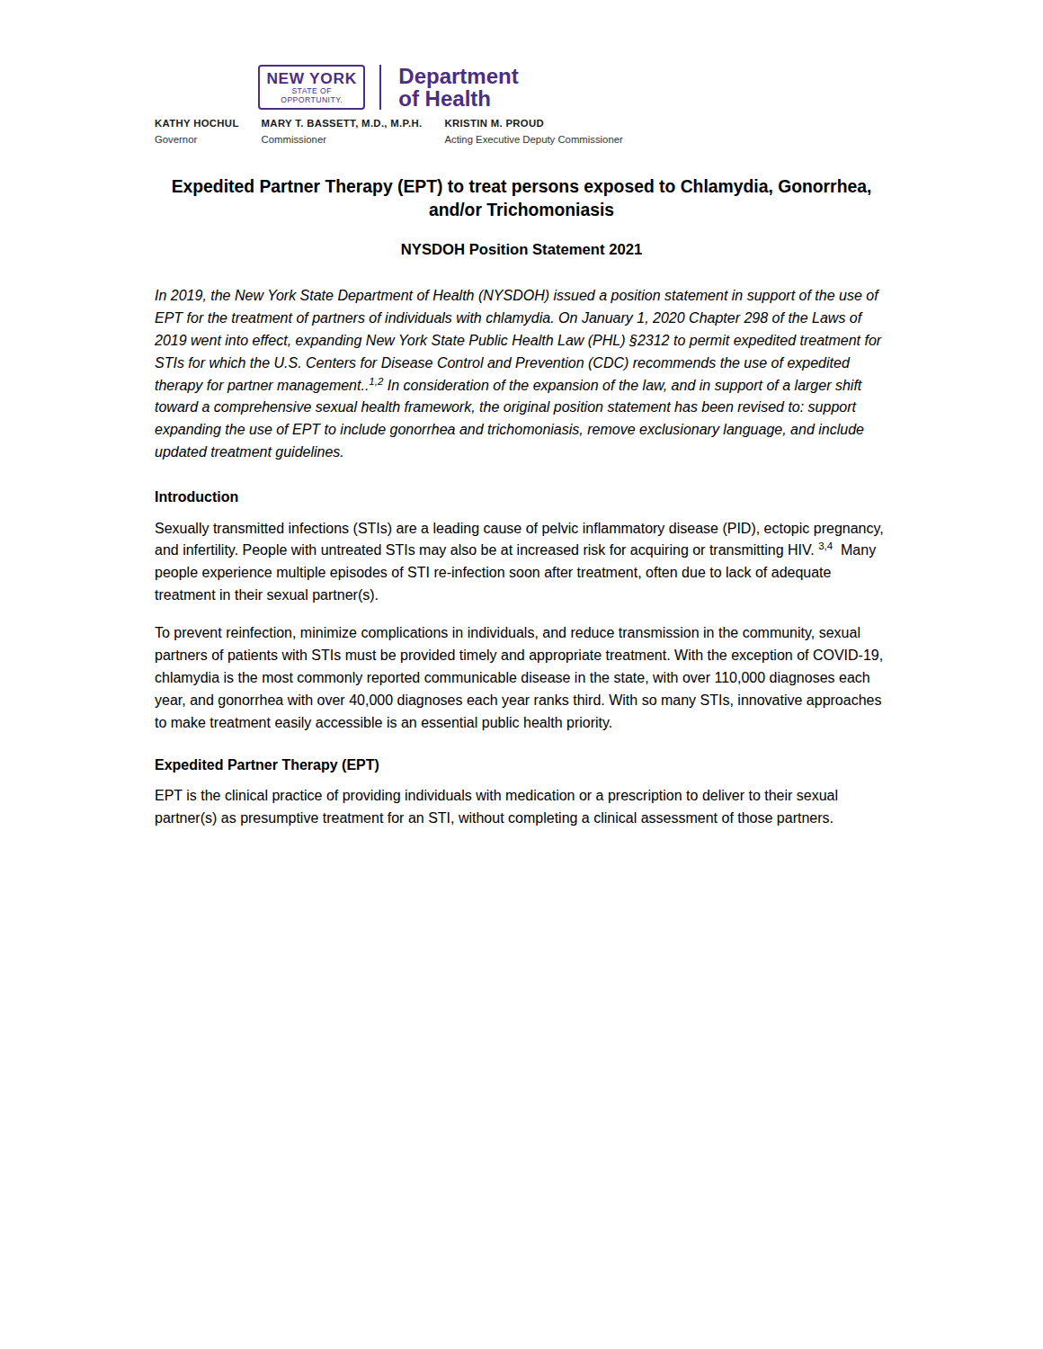NEW YORK STATE OF OPPORTUNITY.
Department
of Health
KATHY HOCHUL
Governor
MARY T. BASSETT, M.D., M.P.H.
Commissioner
KRISTIN M. PROUD
Acting Executive Deputy Commissioner
Expedited Partner Therapy (EPT) to treat persons exposed to Chlamydia, Gonorrhea, and/or Trichomoniasis
NYSDOH Position Statement 2021
In 2019, the New York State Department of Health (NYSDOH) issued a position statement in support of the use of EPT for the treatment of partners of individuals with chlamydia. On January 1, 2020 Chapter 298 of the Laws of 2019 went into effect, expanding New York State Public Health Law (PHL) §2312 to permit expedited treatment for STIs for which the U.S. Centers for Disease Control and Prevention (CDC) recommends the use of expedited therapy for partner management..1,2 In consideration of the expansion of the law, and in support of a larger shift toward a comprehensive sexual health framework, the original position statement has been revised to: support expanding the use of EPT to include gonorrhea and trichomoniasis, remove exclusionary language, and include updated treatment guidelines.
Introduction
Sexually transmitted infections (STIs) are a leading cause of pelvic inflammatory disease (PID), ectopic pregnancy, and infertility. People with untreated STIs may also be at increased risk for acquiring or transmitting HIV. 3,4 Many people experience multiple episodes of STI re-infection soon after treatment, often due to lack of adequate treatment in their sexual partner(s).
To prevent reinfection, minimize complications in individuals, and reduce transmission in the community, sexual partners of patients with STIs must be provided timely and appropriate treatment. With the exception of COVID-19, chlamydia is the most commonly reported communicable disease in the state, with over 110,000 diagnoses each year, and gonorrhea with over 40,000 diagnoses each year ranks third. With so many STIs, innovative approaches to make treatment easily accessible is an essential public health priority.
Expedited Partner Therapy (EPT)
EPT is the clinical practice of providing individuals with medication or a prescription to deliver to their sexual partner(s) as presumptive treatment for an STI, without completing a clinical assessment of those partners.